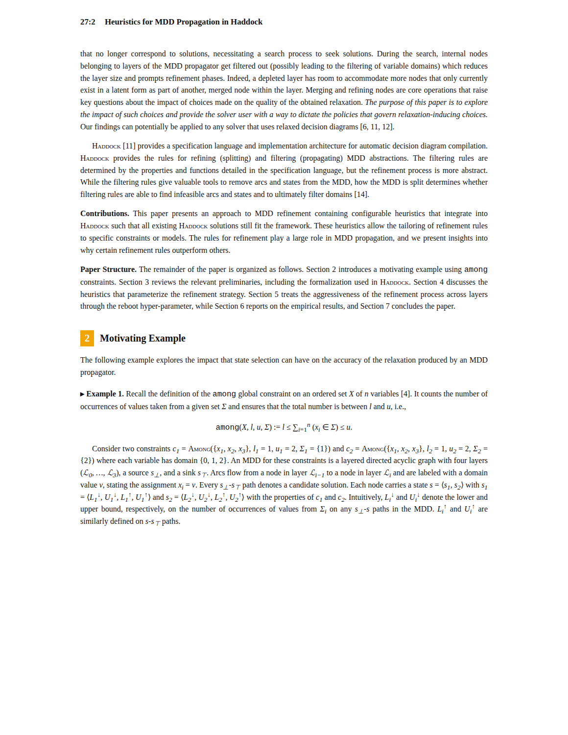27:2 Heuristics for MDD Propagation in Haddock
that no longer correspond to solutions, necessitating a search process to seek solutions. During the search, internal nodes belonging to layers of the MDD propagator get filtered out (possibly leading to the filtering of variable domains) which reduces the layer size and prompts refinement phases. Indeed, a depleted layer has room to accommodate more nodes that only currently exist in a latent form as part of another, merged node within the layer. Merging and refining nodes are core operations that raise key questions about the impact of choices made on the quality of the obtained relaxation. The purpose of this paper is to explore the impact of such choices and provide the solver user with a way to dictate the policies that govern relaxation-inducing choices. Our findings can potentially be applied to any solver that uses relaxed decision diagrams [6, 11, 12].
Haddock [11] provides a specification language and implementation architecture for automatic decision diagram compilation. Haddock provides the rules for refining (splitting) and filtering (propagating) MDD abstractions. The filtering rules are determined by the properties and functions detailed in the specification language, but the refinement process is more abstract. While the filtering rules give valuable tools to remove arcs and states from the MDD, how the MDD is split determines whether filtering rules are able to find infeasible arcs and states and to ultimately filter domains [14].
Contributions. This paper presents an approach to MDD refinement containing configurable heuristics that integrate into Haddock such that all existing Haddock solutions still fit the framework. These heuristics allow the tailoring of refinement rules to specific constraints or models. The rules for refinement play a large role in MDD propagation, and we present insights into why certain refinement rules outperform others.
Paper Structure. The remainder of the paper is organized as follows. Section 2 introduces a motivating example using among constraints. Section 3 reviews the relevant preliminaries, including the formalization used in Haddock. Section 4 discusses the heuristics that parameterize the refinement strategy. Section 5 treats the aggressiveness of the refinement process across layers through the reboot hyper-parameter, while Section 6 reports on the empirical results, and Section 7 concludes the paper.
2 Motivating Example
The following example explores the impact that state selection can have on the accuracy of the relaxation produced by an MDD propagator.
▸ Example 1. Recall the definition of the among global constraint on an ordered set X of n variables [4]. It counts the number of occurrences of values taken from a given set Σ and ensures that the total number is between l and u, i.e.,
among(X, l, u, Σ) := l ≤ ∑i=1n (xi ∈ Σ) ≤ u.
Consider two constraints c1 = Among({x1, x2, x3}, l1 = 1, u1 = 2, Σ1 = {1}) and c2 = Among({x1, x2, x3}, l2 = 1, u2 = 2, Σ2 = {2}) where each variable has domain {0, 1, 2}. An MDD for these constraints is a layered directed acyclic graph with four layers (ℒ0, …, ℒ3), a source s⊥, and a sink s⊤. Arcs flow from a node in layer ℒi−1 to a node in layer ℒi and are labeled with a domain value v, stating the assignment xi = v. Every s⊥-s⊤ path denotes a candidate solution. Each node carries a state s = ⟨s1, s2⟩ with s1 = ⟨L1↓, U1↓, L1↑, U1↑⟩ and s2 = ⟨L2↓, U2↓, L2↑, U2↑⟩ with the properties of c1 and c2. Intuitively, Li↓ and Ui↓ denote the lower and upper bound, respectively, on the number of occurrences of values from Σi on any s⊥-s paths in the MDD. Li↑ and Ui↑ are similarly defined on s-s⊤ paths.